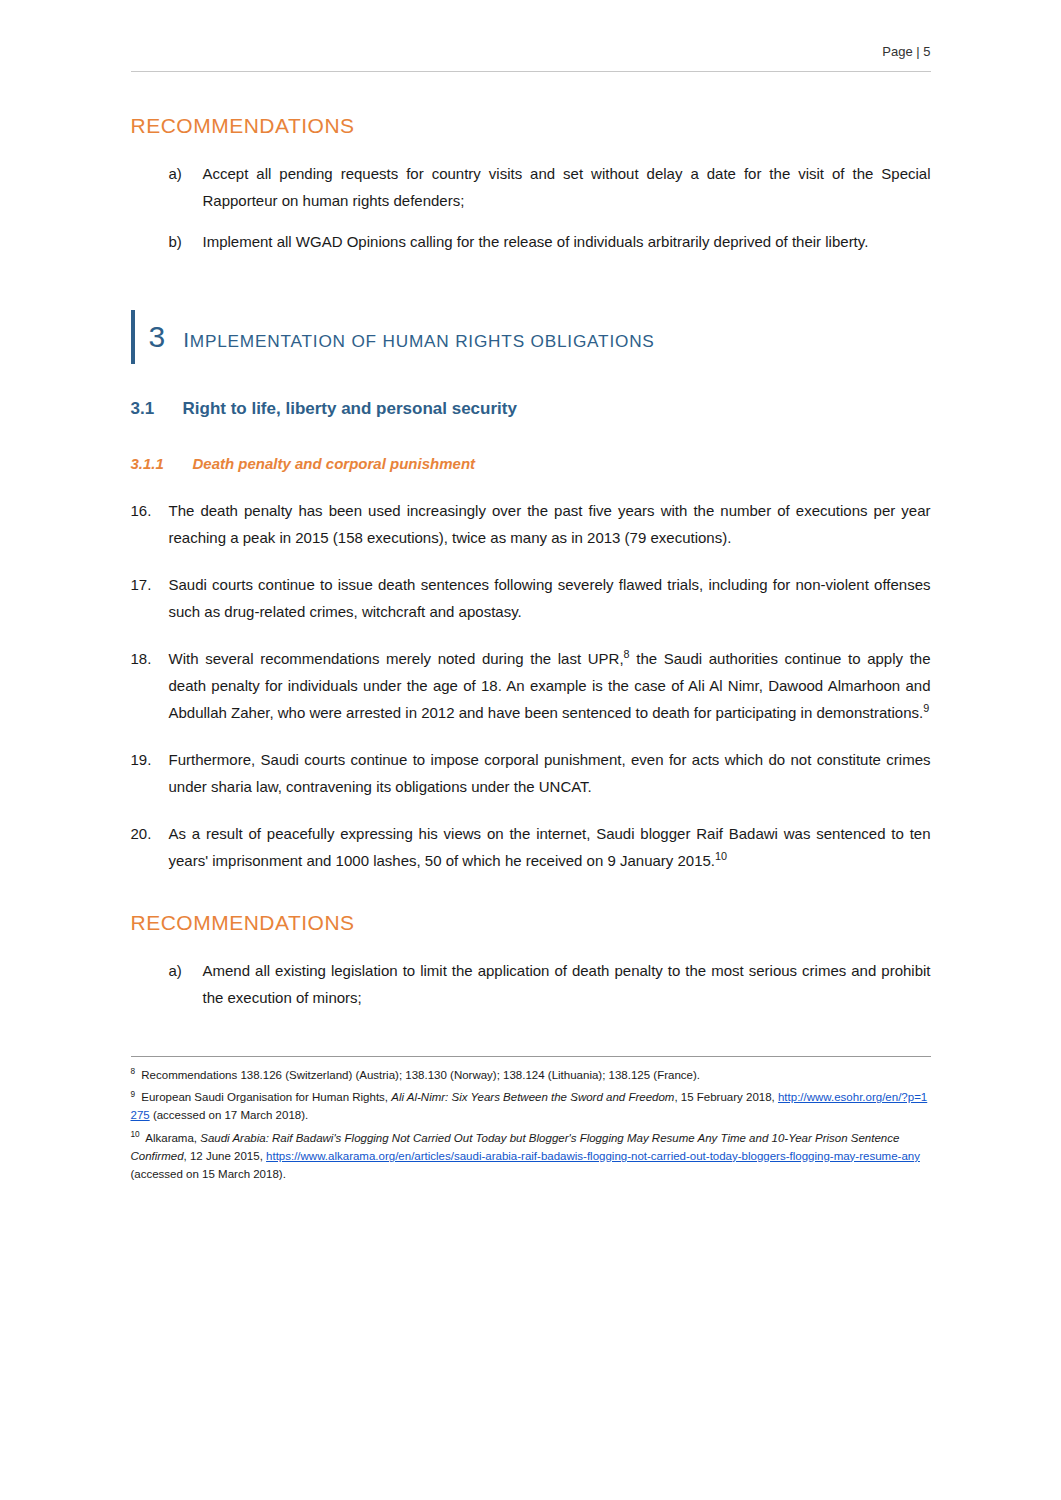Page | 5
RECOMMENDATIONS
Accept all pending requests for country visits and set without delay a date for the visit of the Special Rapporteur on human rights defenders;
Implement all WGAD Opinions calling for the release of individuals arbitrarily deprived of their liberty.
3 IMPLEMENTATION OF HUMAN RIGHTS OBLIGATIONS
3.1 Right to life, liberty and personal security
3.1.1 Death penalty and corporal punishment
The death penalty has been used increasingly over the past five years with the number of executions per year reaching a peak in 2015 (158 executions), twice as many as in 2013 (79 executions).
Saudi courts continue to issue death sentences following severely flawed trials, including for non-violent offenses such as drug-related crimes, witchcraft and apostasy.
With several recommendations merely noted during the last UPR,8 the Saudi authorities continue to apply the death penalty for individuals under the age of 18. An example is the case of Ali Al Nimr, Dawood Almarhoon and Abdullah Zaher, who were arrested in 2012 and have been sentenced to death for participating in demonstrations.9
Furthermore, Saudi courts continue to impose corporal punishment, even for acts which do not constitute crimes under sharia law, contravening its obligations under the UNCAT.
As a result of peacefully expressing his views on the internet, Saudi blogger Raif Badawi was sentenced to ten years' imprisonment and 1000 lashes, 50 of which he received on 9 January 2015.10
RECOMMENDATIONS
Amend all existing legislation to limit the application of death penalty to the most serious crimes and prohibit the execution of minors;
8 Recommendations 138.126 (Switzerland) (Austria); 138.130 (Norway); 138.124 (Lithuania); 138.125 (France).
9 European Saudi Organisation for Human Rights, Ali Al-Nimr: Six Years Between the Sword and Freedom, 15 February 2018, http://www.esohr.org/en/?p=1275 (accessed on 17 March 2018).
10 Alkarama, Saudi Arabia: Raif Badawi's Flogging Not Carried Out Today but Blogger's Flogging May Resume Any Time and 10-Year Prison Sentence Confirmed, 12 June 2015, https://www.alkarama.org/en/articles/saudi-arabia-raif-badawis-flogging-not-carried-out-today-bloggers-flogging-may-resume-any (accessed on 15 March 2018).